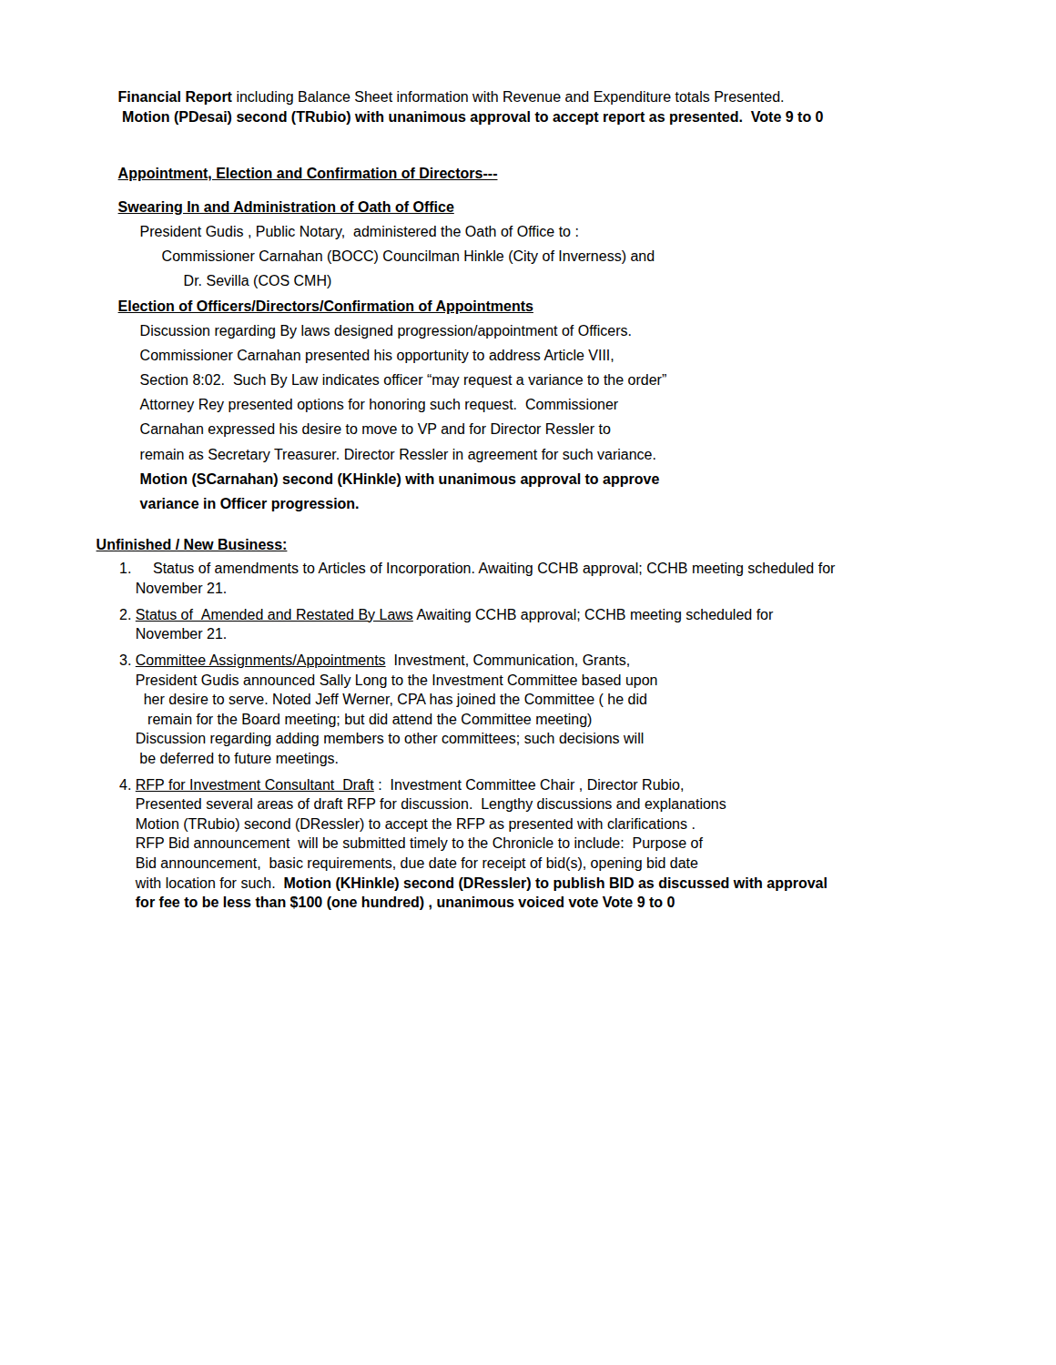Financial Report including Balance Sheet information with Revenue and Expenditure totals Presented. Motion (PDesai) second (TRubio) with unanimous approval to accept report as presented. Vote 9 to 0
Appointment, Election and Confirmation of Directors---
Swearing In and Administration of Oath of Office
President Gudis , Public Notary, administered the Oath of Office to :
Commissioner Carnahan (BOCC) Councilman Hinkle (City of Inverness) and
Dr. Sevilla (COS CMH)
Election of Officers/Directors/Confirmation of Appointments
Discussion regarding By laws designed progression/appointment of Officers.
Commissioner Carnahan presented his opportunity to address Article VIII,
Section 8:02. Such By Law indicates officer “may request a variance to the order”
Attorney Rey presented options for honoring such request. Commissioner
Carnahan expressed his desire to move to VP and for Director Ressler to
remain as Secretary Treasurer. Director Ressler in agreement for such variance.
Motion (SCarnahan) second (KHinkle) with unanimous approval to approve
variance in Officer progression.
Unfinished / New Business:
Status of amendments to Articles of Incorporation. Awaiting CCHB approval; CCHB meeting scheduled for November 21.
Status of Amended and Restated By Laws Awaiting CCHB approval; CCHB meeting scheduled for November 21.
Committee Assignments/Appointments Investment, Communication, Grants,
President Gudis announced Sally Long to the Investment Committee based upon
her desire to serve. Noted Jeff Werner, CPA has joined the Committee ( he did
remain for the Board meeting; but did attend the Committee meeting)
Discussion regarding adding members to other committees; such decisions will
be deferred to future meetings.
RFP for Investment Consultant Draft : Investment Committee Chair , Director Rubio,
Presented several areas of draft RFP for discussion. Lengthy discussions and explanations
Motion (TRubio) second (DRessler) to accept the RFP as presented with clarifications .
RFP Bid announcement will be submitted timely to the Chronicle to include: Purpose of
Bid announcement, basic requirements, due date for receipt of bid(s), opening bid date
with location for such. Motion (KHinkle) second (DRessler) to publish BID as discussed with approval for fee to be less than $100 (one hundred) , unanimous voiced vote Vote 9 to 0